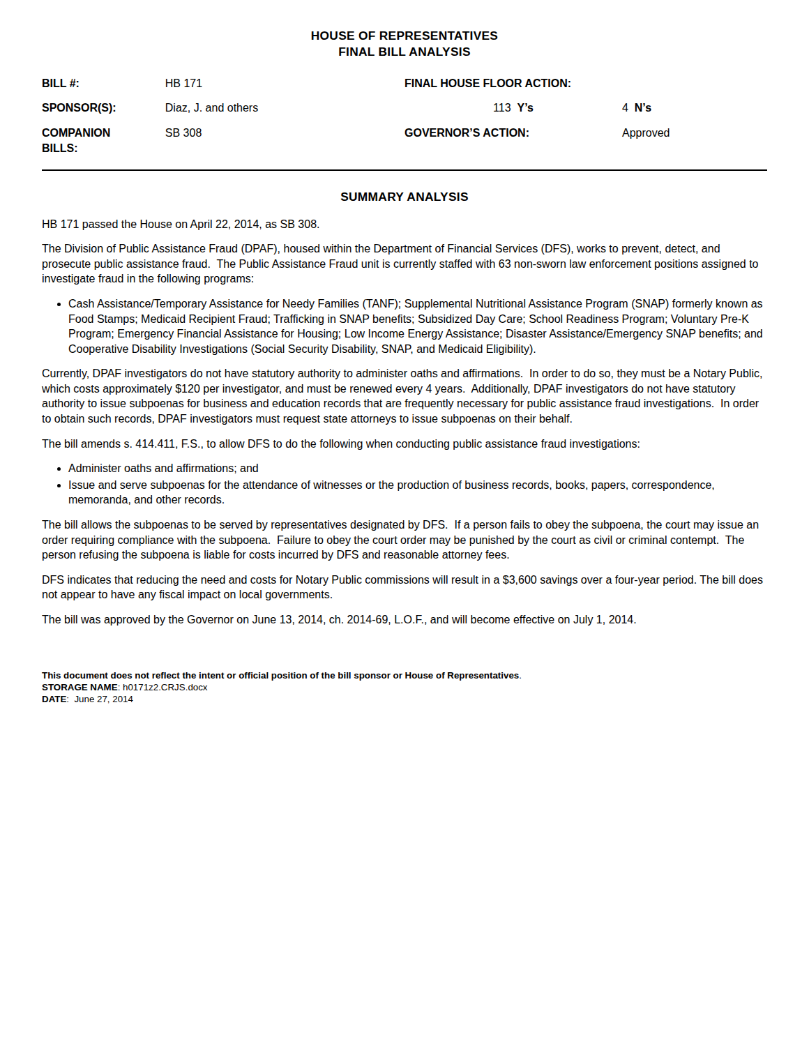HOUSE OF REPRESENTATIVES
FINAL BILL ANALYSIS
| BILL #: | HB 171 | FINAL HOUSE FLOOR ACTION: | |
| SPONSOR(S): | Diaz, J. and others | 113 Y’s | 4 N’s |
| COMPANION BILLS: | SB 308 | GOVERNOR’S ACTION: | Approved |
SUMMARY ANALYSIS
HB 171 passed the House on April 22, 2014, as SB 308.
The Division of Public Assistance Fraud (DPAF), housed within the Department of Financial Services (DFS), works to prevent, detect, and prosecute public assistance fraud. The Public Assistance Fraud unit is currently staffed with 63 non-sworn law enforcement positions assigned to investigate fraud in the following programs:
Cash Assistance/Temporary Assistance for Needy Families (TANF); Supplemental Nutritional Assistance Program (SNAP) formerly known as Food Stamps; Medicaid Recipient Fraud; Trafficking in SNAP benefits; Subsidized Day Care; School Readiness Program; Voluntary Pre-K Program; Emergency Financial Assistance for Housing; Low Income Energy Assistance; Disaster Assistance/Emergency SNAP benefits; and Cooperative Disability Investigations (Social Security Disability, SNAP, and Medicaid Eligibility).
Currently, DPAF investigators do not have statutory authority to administer oaths and affirmations. In order to do so, they must be a Notary Public, which costs approximately $120 per investigator, and must be renewed every 4 years. Additionally, DPAF investigators do not have statutory authority to issue subpoenas for business and education records that are frequently necessary for public assistance fraud investigations. In order to obtain such records, DPAF investigators must request state attorneys to issue subpoenas on their behalf.
The bill amends s. 414.411, F.S., to allow DFS to do the following when conducting public assistance fraud investigations:
Administer oaths and affirmations; and
Issue and serve subpoenas for the attendance of witnesses or the production of business records, books, papers, correspondence, memoranda, and other records.
The bill allows the subpoenas to be served by representatives designated by DFS. If a person fails to obey the subpoena, the court may issue an order requiring compliance with the subpoena. Failure to obey the court order may be punished by the court as civil or criminal contempt. The person refusing the subpoena is liable for costs incurred by DFS and reasonable attorney fees.
DFS indicates that reducing the need and costs for Notary Public commissions will result in a $3,600 savings over a four-year period. The bill does not appear to have any fiscal impact on local governments.
The bill was approved by the Governor on June 13, 2014, ch. 2014-69, L.O.F., and will become effective on July 1, 2014.
This document does not reflect the intent or official position of the bill sponsor or House of Representatives.
STORAGE NAME: h0171z2.CRJS.docx
DATE: June 27, 2014